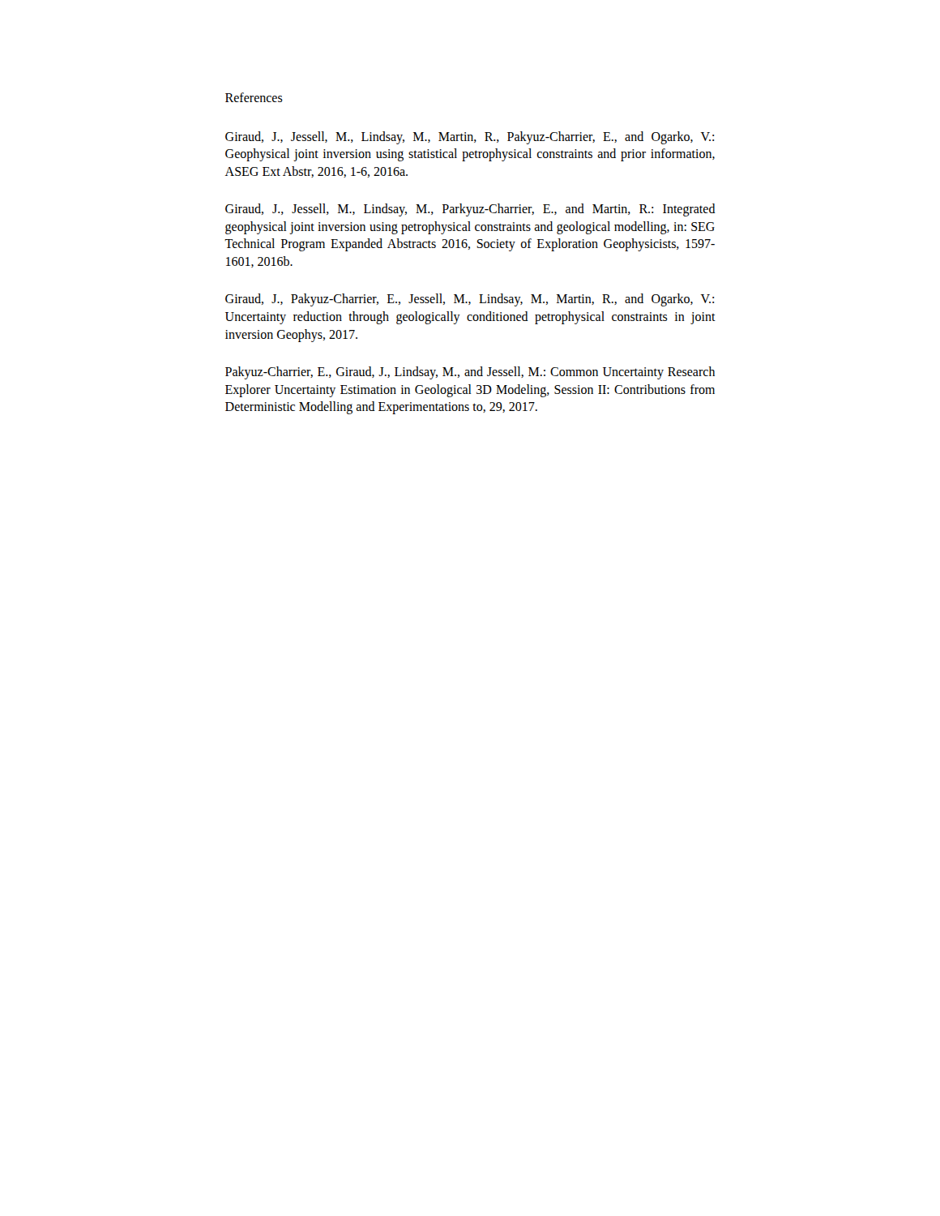References
Giraud, J., Jessell, M., Lindsay, M., Martin, R., Pakyuz-Charrier, E., and Ogarko, V.: Geophysical joint inversion using statistical petrophysical constraints and prior information, ASEG Ext Abstr, 2016, 1-6, 2016a.
Giraud, J., Jessell, M., Lindsay, M., Parkyuz-Charrier, E., and Martin, R.: Integrated geophysical joint inversion using petrophysical constraints and geological modelling, in: SEG Technical Program Expanded Abstracts 2016, Society of Exploration Geophysicists, 1597-1601, 2016b.
Giraud, J., Pakyuz-Charrier, E., Jessell, M., Lindsay, M., Martin, R., and Ogarko, V.: Uncertainty reduction through geologically conditioned petrophysical constraints in joint inversion Geophys, 2017.
Pakyuz-Charrier, E., Giraud, J., Lindsay, M., and Jessell, M.: Common Uncertainty Research Explorer Uncertainty Estimation in Geological 3D Modeling, Session II: Contributions from Deterministic Modelling and Experimentations to, 29, 2017.